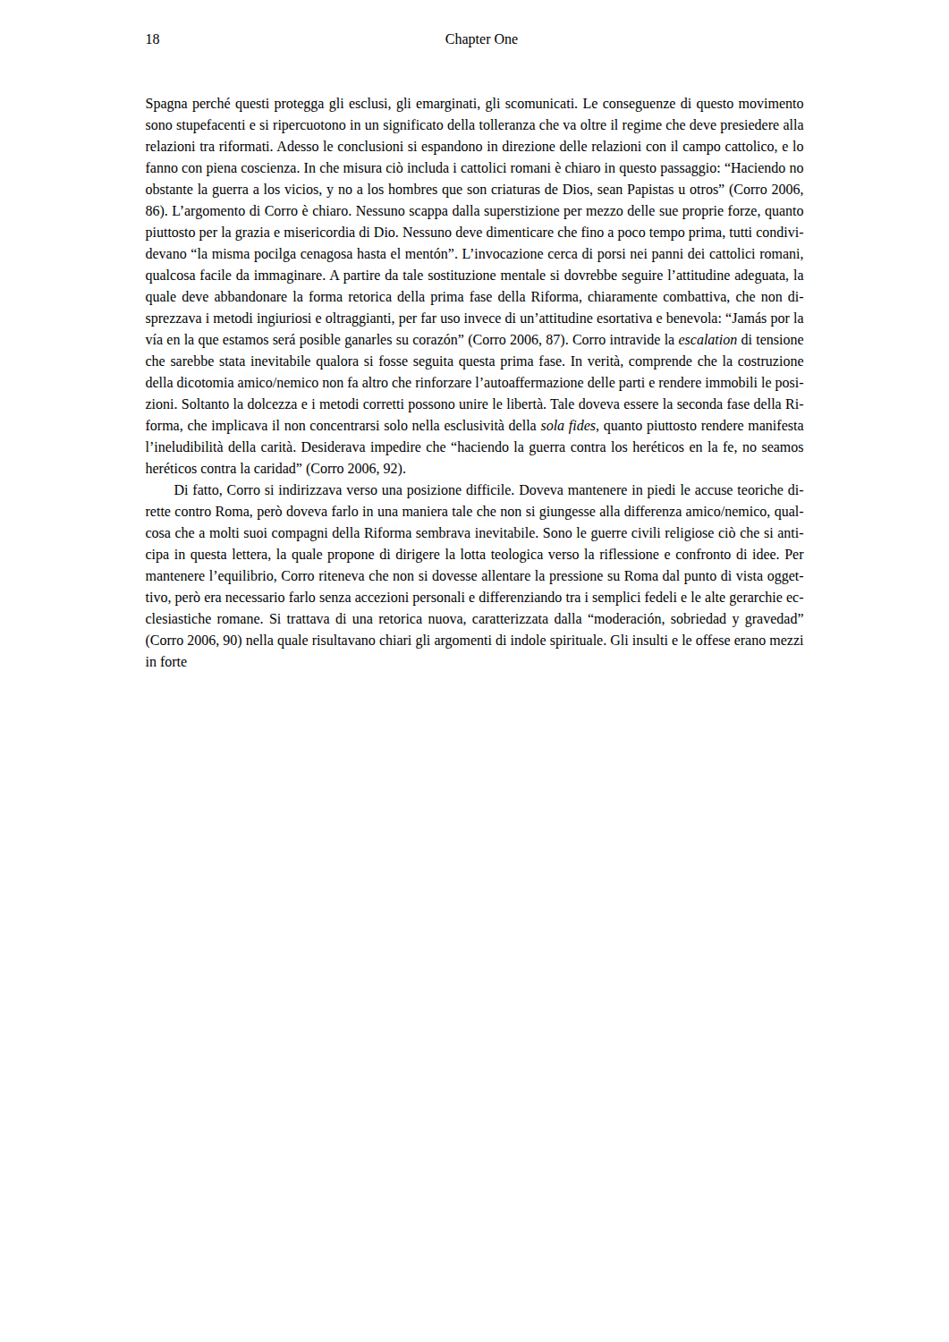18 Chapter One
Spagna perché questi protegga gli esclusi, gli emarginati, gli scomunicati. Le conseguenze di questo movimento sono stupefacenti e si ripercuotono in un significato della tolleranza che va oltre il regime che deve presiedere alla relazioni tra riformati. Adesso le conclusioni si espandono in direzione delle relazioni con il campo cattolico, e lo fanno con piena coscienza. In che misura ciò includa i cattolici romani è chiaro in questo passaggio: “Haciendo no obstante la guerra a los vicios, y no a los hombres que son criaturas de Dios, sean Papistas u otros” (Corro 2006, 86). L’argomento di Corro è chiaro. Nessuno scappa dalla superstizione per mezzo delle sue proprie forze, quanto piuttosto per la grazia e misericordia di Dio. Nessuno deve dimenticare che fino a poco tempo prima, tutti condividevano “la misma pocilga cenagosa hasta el mentón”. L’invocazione cerca di porsi nei panni dei cattolici romani, qualcosa facile da immaginare. A partire da tale sostituzione mentale si dovrebbe seguire l’attitudine adeguata, la quale deve abbandonare la forma retorica della prima fase della Riforma, chiaramente combattiva, che non disprezzava i metodi ingiuriosi e oltraggianti, per far uso invece di un’attitudine esortativa e benevola: “Jamás por la vía en la que estamos será posible ganarles su corazón” (Corro 2006, 87). Corro intravide la escalation di tensione che sarebbe stata inevitabile qualora si fosse seguita questa prima fase. In verità, comprende che la costruzione della dicotomia amico/nemico non fa altro che rinforzare l’autoaffermazione delle parti e rendere immobili le posizioni. Soltanto la dolcezza e i metodi corretti possono unire le libertà. Tale doveva essere la seconda fase della Riforma, che implicava il non concentrarsi solo nella esclusività della sola fides, quanto piuttosto rendere manifesta l’ineludibilità della carità. Desiderava impedire che “haciendo la guerra contra los heréticos en la fe, no seamos heréticos contra la caridad” (Corro 2006, 92).
Di fatto, Corro si indirizzava verso una posizione difficile. Doveva mantenere in piedi le accuse teoriche dirette contro Roma, però doveva farlo in una maniera tale che non si giungesse alla differenza amico/nemico, qualcosa che a molti suoi compagni della Riforma sembrava inevitabile. Sono le guerre civili religiose ciò che si anticipa in questa lettera, la quale propone di dirigere la lotta teologica verso la riflessione e confronto di idee. Per mantenere l’equilibrio, Corro riteneva che non si dovesse allentare la pressione su Roma dal punto di vista oggettivo, però era necessario farlo senza accezioni personali e differenziando tra i semplici fedeli e le alte gerarchie ecclesiastiche romane. Si trattava di una retorica nuova, caratterizzata dalla “moderación, sobriedad y gravedad” (Corro 2006, 90) nella quale risultavano chiari gli argomenti di indole spirituale. Gli insulti e le offese erano mezzi in forte